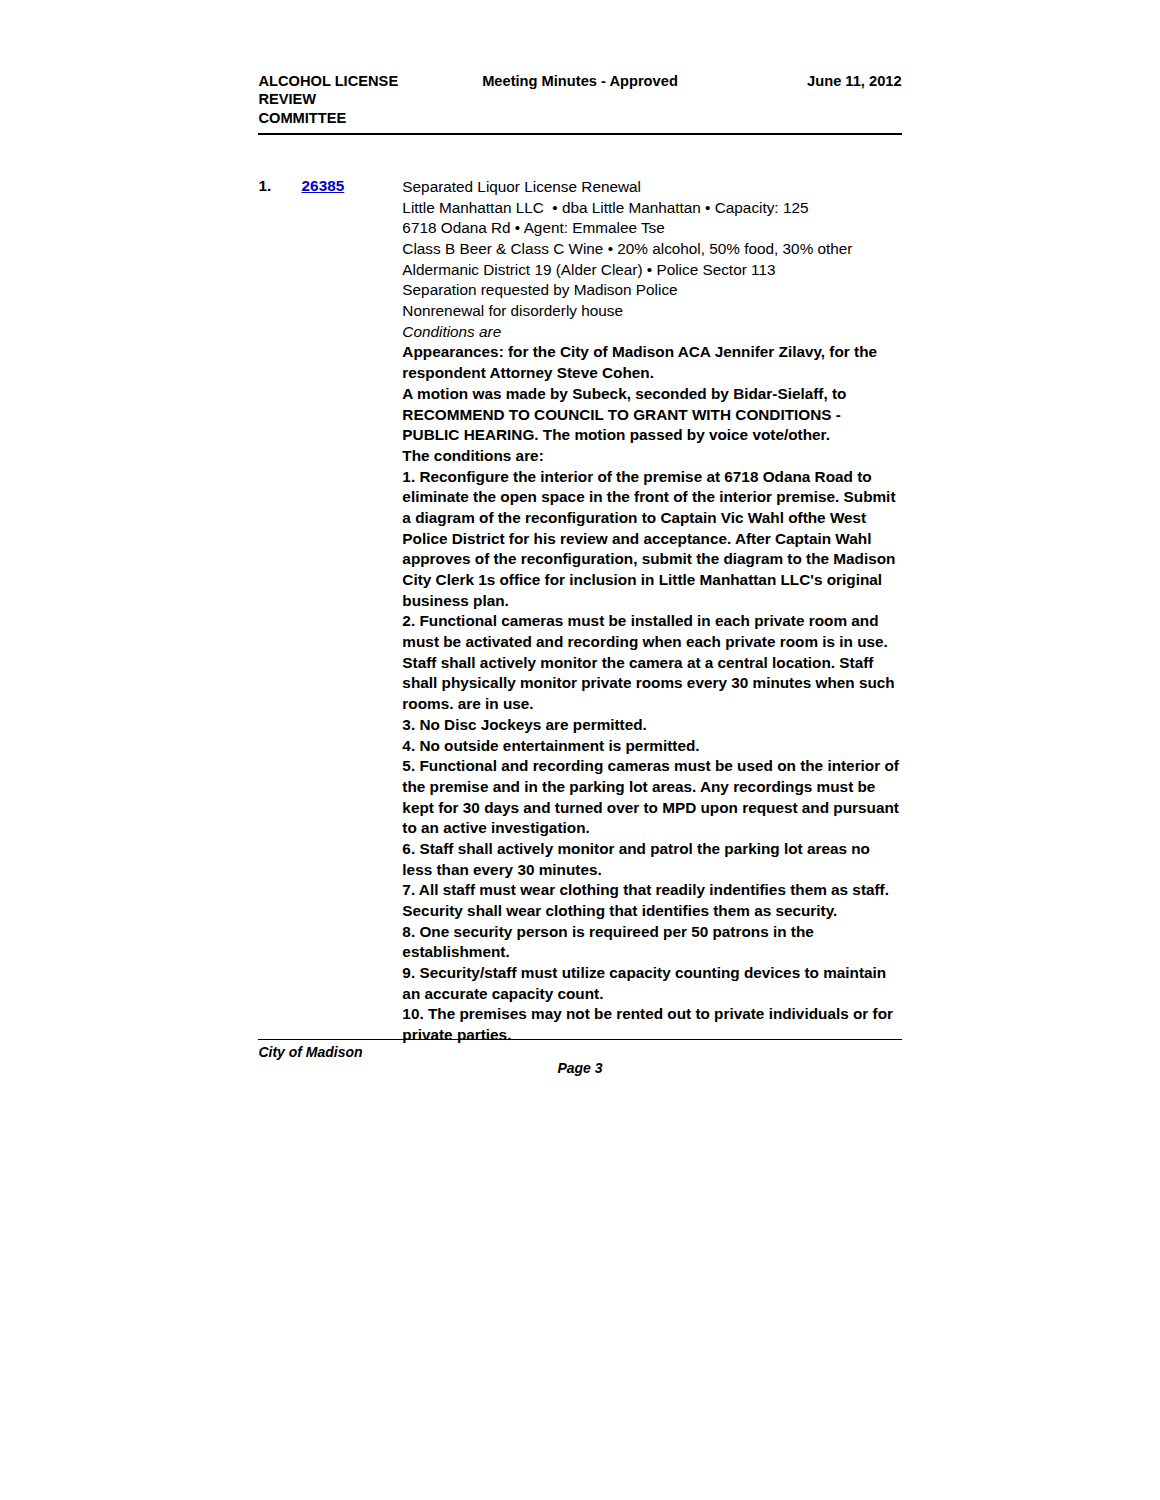ALCOHOL LICENSE REVIEW
COMMITTEE
Meeting Minutes - Approved
June 11, 2012
1.
26385
Separated Liquor License Renewal
Little Manhattan LLC • dba Little Manhattan • Capacity: 125
6718 Odana Rd • Agent: Emmalee Tse
Class B Beer & Class C Wine • 20% alcohol, 50% food, 30% other
Aldermanic District 19 (Alder Clear) • Police Sector 113
Separation requested by Madison Police
Nonrenewal for disorderly house
Conditions are
Appearances: for the City of Madison ACA Jennifer Zilavy, for the respondent Attorney Steve Cohen.
A motion was made by Subeck, seconded by Bidar-Sielaff, to RECOMMEND TO COUNCIL TO GRANT WITH CONDITIONS - PUBLIC HEARING. The motion passed by voice vote/other.
The conditions are:
1. Reconfigure the interior of the premise at 6718 Odana Road to eliminate the open space in the front of the interior premise. Submit a diagram of the reconfiguration to Captain Vic Wahl ofthe West Police District for his review and acceptance. After Captain Wahl approves of the reconfiguration, submit the diagram to the Madison City Clerk 1s office for inclusion in Little Manhattan LLC's original business plan.
2. Functional cameras must be installed in each private room and must be activated and recording when each private room is in use. Staff shall actively monitor the camera at a central location. Staff shall physically monitor private rooms every 30 minutes when such rooms. are in use.
3. No Disc Jockeys are permitted.
4. No outside entertainment is permitted.
5. Functional and recording cameras must be used on the interior of the premise and in the parking lot areas. Any recordings must be kept for 30 days and turned over to MPD upon request and pursuant to an active investigation.
6. Staff shall actively monitor and patrol the parking lot areas no less than every 30 minutes.
7. All staff must wear clothing that readily indentifies them as staff. Security shall wear clothing that identifies them as security.
8. One security person is requireed per 50 patrons in the establishment.
9. Security/staff must utilize capacity counting devices to maintain an accurate capacity count.
10. The premises may not be rented out to private individuals or for private parties.
City of Madison
Page 3